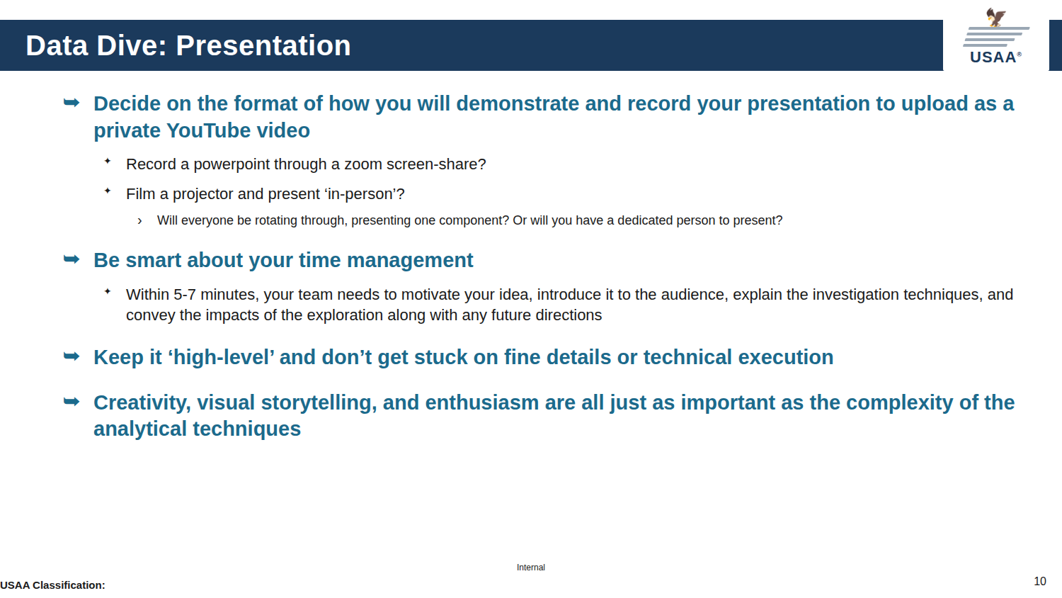Data Dive: Presentation
🦅
USAA®
Decide on the format of how you will demonstrate and record your presentation to upload as a private YouTube video
Record a powerpoint through a zoom screen-share?
Film a projector and present ‘in-person’?
Will everyone be rotating through, presenting one component? Or will you have a dedicated person to present?
Be smart about your time management
Within 5-7 minutes, your team needs to motivate your idea, introduce it to the audience, explain the investigation techniques, and convey the impacts of the exploration along with any future directions
Keep it ‘high-level’ and don’t get stuck on fine details or technical execution
Creativity, visual storytelling, and enthusiasm are all just as important as the complexity of the analytical techniques
Internal
USAA Classification:
10